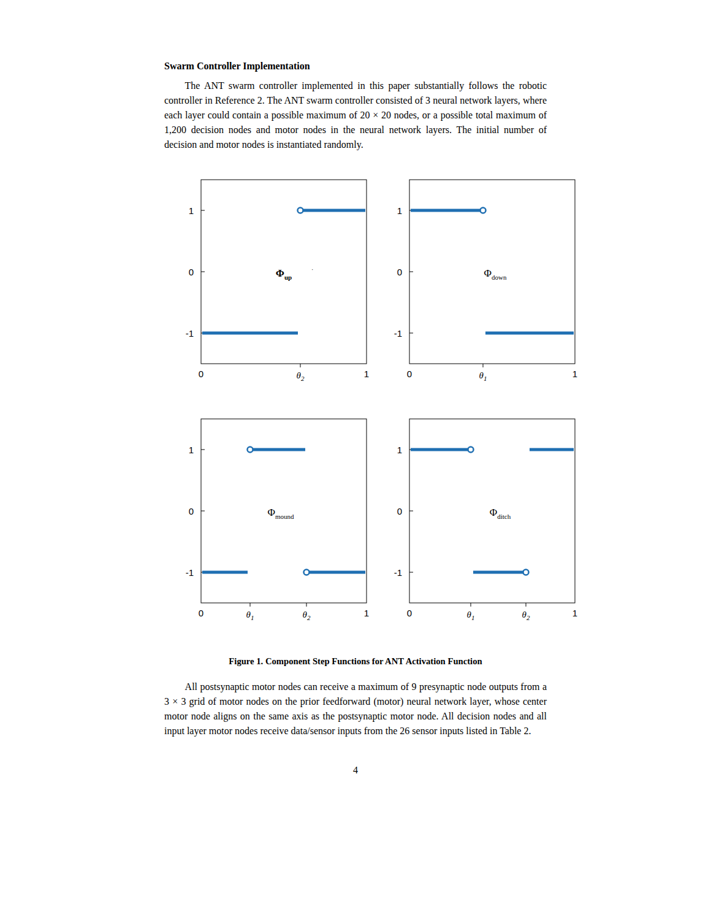Swarm Controller Implementation
The ANT swarm controller implemented in this paper substantially follows the robotic controller in Reference 2. The ANT swarm controller consisted of 3 neural network layers, where each layer could contain a possible maximum of 20 × 20 nodes, or a possible total maximum of 1,200 decision nodes and motor nodes in the neural network layers. The initial number of decision and motor nodes is instantiated randomly.
1 0 -1 0 1 θ2 Φup · 1 0 -1 0 1 θ1 Φdown 1 0 -1 0 1 θ1 θ2 Φmound 1 0 -1 0 1 θ1 θ2 Φditch
Figure 1. Component Step Functions for ANT Activation Function
All postsynaptic motor nodes can receive a maximum of 9 presynaptic node outputs from a 3 × 3 grid of motor nodes on the prior feedforward (motor) neural network layer, whose center motor node aligns on the same axis as the postsynaptic motor node. All decision nodes and all input layer motor nodes receive data/sensor inputs from the 26 sensor inputs listed in Table 2.
4